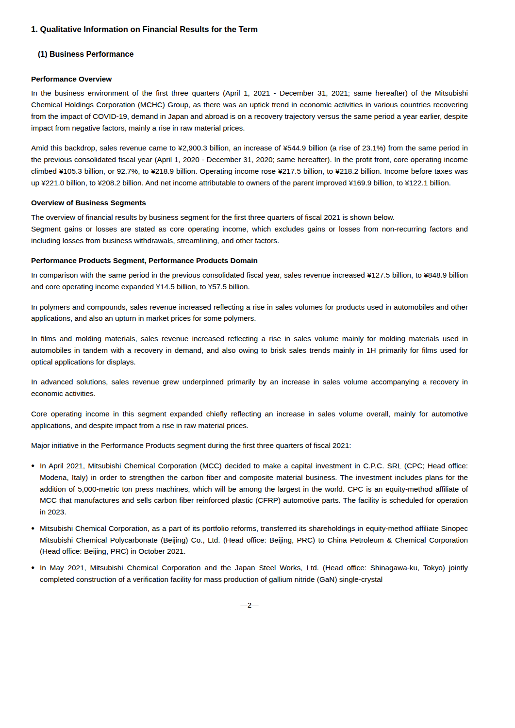1. Qualitative Information on Financial Results for the Term
(1) Business Performance
Performance Overview
In the business environment of the first three quarters (April 1, 2021 - December 31, 2021; same hereafter) of the Mitsubishi Chemical Holdings Corporation (MCHC) Group, as there was an uptick trend in economic activities in various countries recovering from the impact of COVID-19, demand in Japan and abroad is on a recovery trajectory versus the same period a year earlier, despite impact from negative factors, mainly a rise in raw material prices.
Amid this backdrop, sales revenue came to ¥2,900.3 billion, an increase of ¥544.9 billion (a rise of 23.1%) from the same period in the previous consolidated fiscal year (April 1, 2020 - December 31, 2020; same hereafter). In the profit front, core operating income climbed ¥105.3 billion, or 92.7%, to ¥218.9 billion. Operating income rose ¥217.5 billion, to ¥218.2 billion. Income before taxes was up ¥221.0 billion, to ¥208.2 billion. And net income attributable to owners of the parent improved ¥169.9 billion, to ¥122.1 billion.
Overview of Business Segments
The overview of financial results by business segment for the first three quarters of fiscal 2021 is shown below.
Segment gains or losses are stated as core operating income, which excludes gains or losses from non-recurring factors and including losses from business withdrawals, streamlining, and other factors.
Performance Products Segment, Performance Products Domain
In comparison with the same period in the previous consolidated fiscal year, sales revenue increased ¥127.5 billion, to ¥848.9 billion and core operating income expanded ¥14.5 billion, to ¥57.5 billion.
In polymers and compounds, sales revenue increased reflecting a rise in sales volumes for products used in automobiles and other applications, and also an upturn in market prices for some polymers.
In films and molding materials, sales revenue increased reflecting a rise in sales volume mainly for molding materials used in automobiles in tandem with a recovery in demand, and also owing to brisk sales trends mainly in 1H primarily for films used for optical applications for displays.
In advanced solutions, sales revenue grew underpinned primarily by an increase in sales volume accompanying a recovery in economic activities.
Core operating income in this segment expanded chiefly reflecting an increase in sales volume overall, mainly for automotive applications, and despite impact from a rise in raw material prices.
Major initiative in the Performance Products segment during the first three quarters of fiscal 2021:
In April 2021, Mitsubishi Chemical Corporation (MCC) decided to make a capital investment in C.P.C. SRL (CPC; Head office: Modena, Italy) in order to strengthen the carbon fiber and composite material business. The investment includes plans for the addition of 5,000-metric ton press machines, which will be among the largest in the world. CPC is an equity-method affiliate of MCC that manufactures and sells carbon fiber reinforced plastic (CFRP) automotive parts. The facility is scheduled for operation in 2023.
Mitsubishi Chemical Corporation, as a part of its portfolio reforms, transferred its shareholdings in equity-method affiliate Sinopec Mitsubishi Chemical Polycarbonate (Beijing) Co., Ltd. (Head office: Beijing, PRC) to China Petroleum & Chemical Corporation (Head office: Beijing, PRC) in October 2021.
In May 2021, Mitsubishi Chemical Corporation and the Japan Steel Works, Ltd. (Head office: Shinagawa-ku, Tokyo) jointly completed construction of a verification facility for mass production of gallium nitride (GaN) single-crystal
—2—